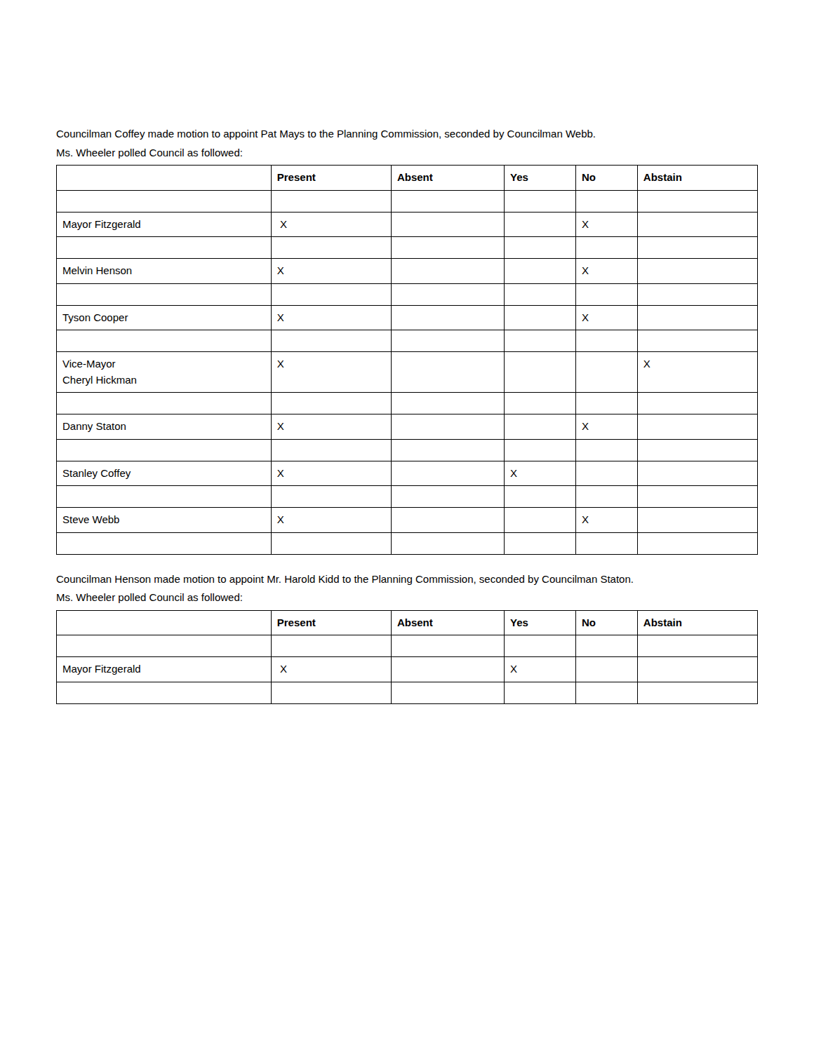Councilman Coffey made motion to appoint Pat Mays to the Planning Commission, seconded by Councilman Webb.
Ms. Wheeler polled Council as followed:
| | Present | Absent | Yes | No | Abstain |
| --- | --- | --- | --- | --- | --- |
| Mayor Fitzgerald | X | | | X | |
| Melvin Henson | X | | | X | |
| Tyson Cooper | X | | | X | |
| Vice-Mayor Cheryl Hickman | X | | | | X |
| Danny Staton | X | | | X | |
| Stanley Coffey | X | | X | | |
| Steve Webb | X | | | X | |
Councilman Henson made motion to appoint Mr. Harold Kidd to the Planning Commission, seconded by Councilman Staton.
Ms. Wheeler polled Council as followed:
| | Present | Absent | Yes | No | Abstain |
| --- | --- | --- | --- | --- | --- |
| Mayor Fitzgerald | X | | X | | |